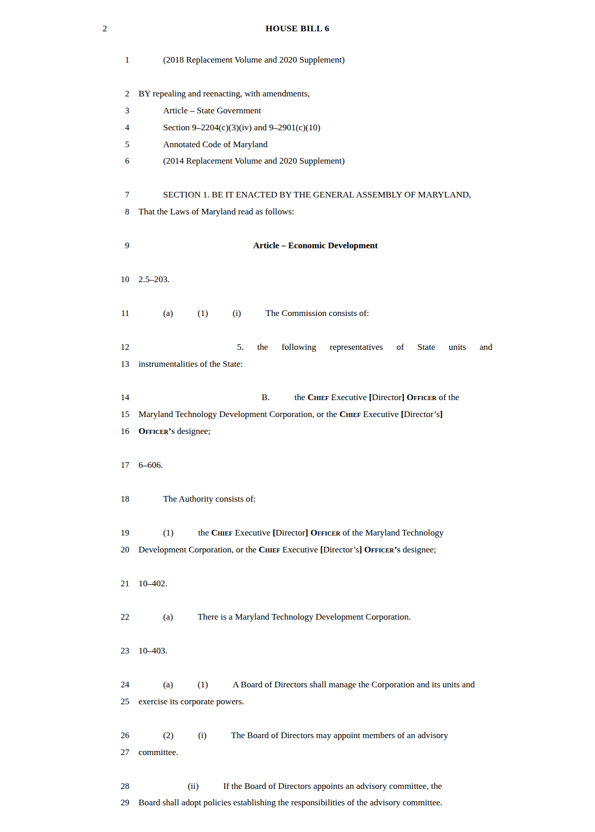2
HOUSE BILL 6
1
(2018 Replacement Volume and 2020 Supplement)
2
BY repealing and reenacting, with amendments,
3
Article – State Government
4
Section 9–2204(c)(3)(iv) and 9–2901(c)(10)
5
Annotated Code of Maryland
6
(2014 Replacement Volume and 2020 Supplement)
7
SECTION 1. BE IT ENACTED BY THE GENERAL ASSEMBLY OF MARYLAND,
8
That the Laws of Maryland read as follows:
9
Article – Economic Development
10
2.5–203.
11
(a) (1) (i) The Commission consists of:
12
5. the following representatives of State units and
13
instrumentalities of the State:
14
B. the Chief Executive [Director] Officer of the
15
Maryland Technology Development Corporation, or the Chief Executive [Director’s]
16
Officer’s designee;
17
6–606.
18
The Authority consists of:
19
(1) the Chief Executive [Director] Officer of the Maryland Technology
20
Development Corporation, or the Chief Executive [Director’s] Officer’s designee;
21
10–402.
22
(a) There is a Maryland Technology Development Corporation.
23
10–403.
24
(a) (1) A Board of Directors shall manage the Corporation and its units and
25
exercise its corporate powers.
26
(2) (i) The Board of Directors may appoint members of an advisory
27
committee.
28
(ii) If the Board of Directors appoints an advisory committee, the
29
Board shall adopt policies establishing the responsibilities of the advisory committee.